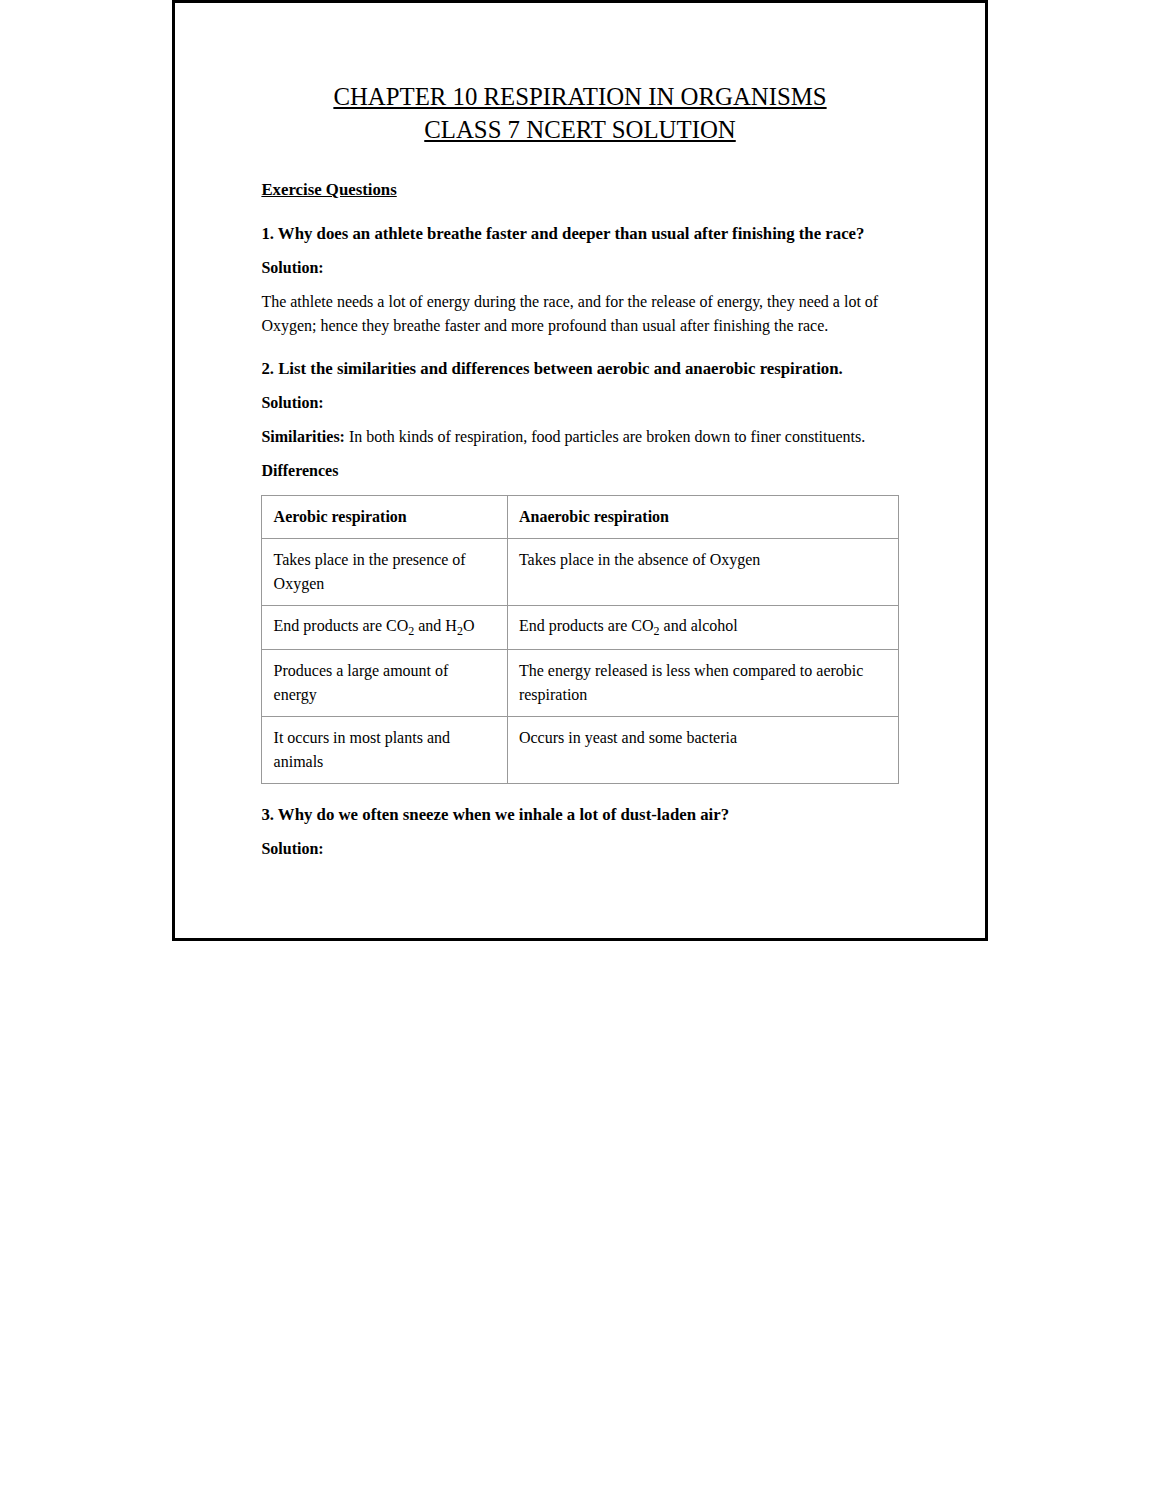CHAPTER 10 RESPIRATION IN ORGANISMS CLASS 7 NCERT SOLUTION
Exercise Questions
1. Why does an athlete breathe faster and deeper than usual after finishing the race?
Solution:
The athlete needs a lot of energy during the race, and for the release of energy, they need a lot of Oxygen; hence they breathe faster and more profound than usual after finishing the race.
2. List the similarities and differences between aerobic and anaerobic respiration.
Solution:
Similarities: In both kinds of respiration, food particles are broken down to finer constituents.
Differences
| Aerobic respiration | Anaerobic respiration |
| --- | --- |
| Takes place in the presence of Oxygen | Takes place in the absence of Oxygen |
| End products are CO 2 and H 2 O | End products are CO 2 and alcohol |
| Produces a large amount of energy | The energy released is less when compared to aerobic respiration |
| It occurs in most plants and animals | Occurs in yeast and some bacteria |
3. Why do we often sneeze when we inhale a lot of dust-laden air?
Solution: